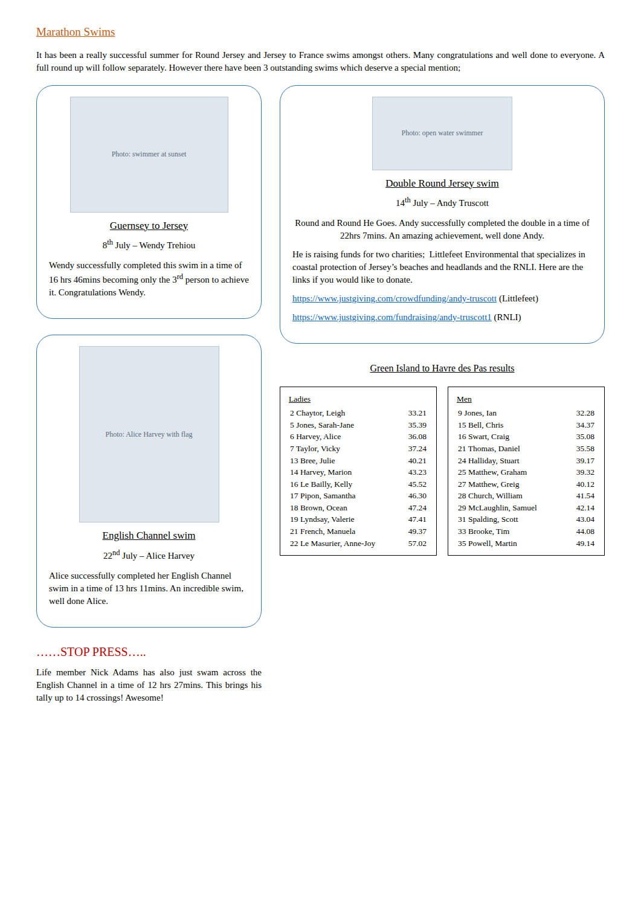Marathon Swims
It has been a really successful summer for Round Jersey and Jersey to France swims amongst others. Many congratulations and well done to everyone. A full round up will follow separately. However there have been 3 outstanding swims which deserve a special mention;
Photo: swimmer at sunset
Guernsey to Jersey
8th July – Wendy Trehiou
Wendy successfully completed this swim in a time of 16 hrs 46mins becoming only the 3rd person to achieve it. Congratulations Wendy.
Photo: Alice Harvey with flag
English Channel swim
22nd July – Alice Harvey
Alice successfully completed her English Channel swim in a time of 13 hrs 11mins. An incredible swim, well done Alice.
……STOP PRESS…..
Life member Nick Adams has also just swam across the English Channel in a time of 12 hrs 27mins. This brings his tally up to 14 crossings! Awesome!
Photo: open water swimmer
Double Round Jersey swim
14th July – Andy Truscott
Round and Round He Goes. Andy successfully completed the double in a time of 22hrs 7mins. An amazing achievement, well done Andy.
He is raising funds for two charities; Littlefeet Environmental that specializes in coastal protection of Jersey’s beaches and headlands and the RNLI. Here are the links if you would like to donate.
https://www.justgiving.com/crowdfunding/andy-truscott (Littlefeet)
https://www.justgiving.com/fundraising/andy-truscott1 (RNLI)
Green Island to Havre des Pas results
Ladies
| 2 Chaytor, Leigh | 33.21 |
| 5 Jones, Sarah-Jane | 35.39 |
| 6 Harvey, Alice | 36.08 |
| 7 Taylor, Vicky | 37.24 |
| 13 Bree, Julie | 40.21 |
| 14 Harvey, Marion | 43.23 |
| 16 Le Bailly, Kelly | 45.52 |
| 17 Pipon, Samantha | 46.30 |
| 18 Brown, Ocean | 47.24 |
| 19 Lyndsay, Valerie | 47.41 |
| 21 French, Manuela | 49.37 |
| 22 Le Masurier, Anne-Joy | 57.02 |
Men
| 9 Jones, Ian | 32.28 |
| 15 Bell, Chris | 34.37 |
| 16 Swart, Craig | 35.08 |
| 21 Thomas, Daniel | 35.58 |
| 24 Halliday, Stuart | 39.17 |
| 25 Matthew, Graham | 39.32 |
| 27 Matthew, Greig | 40.12 |
| 28 Church, William | 41.54 |
| 29 McLaughlin, Samuel | 42.14 |
| 31 Spalding, Scott | 43.04 |
| 33 Brooke, Tim | 44.08 |
| 35 Powell, Martin | 49.14 |